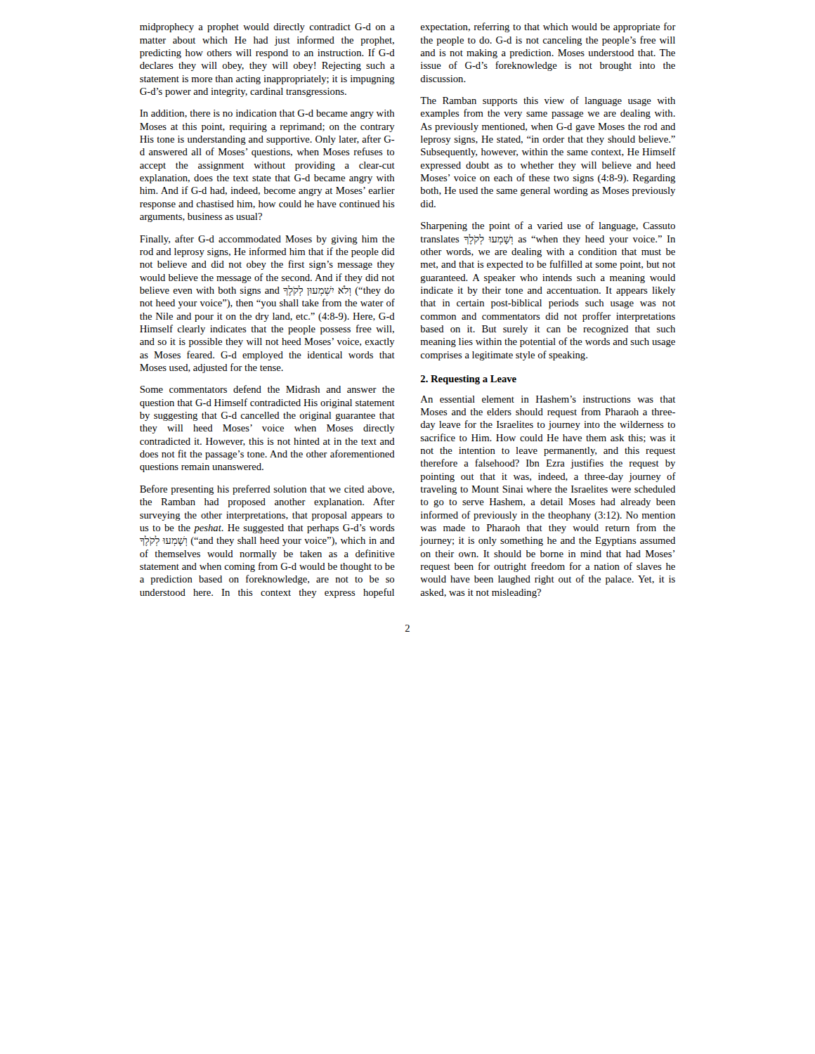midprophecy a prophet would directly contradict G-d on a matter about which He had just informed the prophet, predicting how others will respond to an instruction. If G-d declares they will obey, they will obey! Rejecting such a statement is more than acting inappropriately; it is impugning G-d’s power and integrity, cardinal transgressions.
In addition, there is no indication that G-d became angry with Moses at this point, requiring a reprimand; on the contrary His tone is understanding and supportive. Only later, after G-d answered all of Moses’ questions, when Moses refuses to accept the assignment without providing a clear-cut explanation, does the text state that G-d became angry with him. And if G-d had, indeed, become angry at Moses’ earlier response and chastised him, how could he have continued his arguments, business as usual?
Finally, after G-d accommodated Moses by giving him the rod and leprosy signs, He informed him that if the people did not believe and did not obey the first sign’s message they would believe the message of the second. And if they did not believe even with both signs and וְלֹא יִשְׁמְעוּן לְקֹלֶךָ (“they do not heed your voice”), then “you shall take from the water of the Nile and pour it on the dry land, etc.” (4:8-9). Here, G-d Himself clearly indicates that the people possess free will, and so it is possible they will not heed Moses’ voice, exactly as Moses feared. G-d employed the identical words that Moses used, adjusted for the tense.
Some commentators defend the Midrash and answer the question that G-d Himself contradicted His original statement by suggesting that G-d cancelled the original guarantee that they will heed Moses’ voice when Moses directly contradicted it. However, this is not hinted at in the text and does not fit the passage’s tone. And the other aforementioned questions remain unanswered.
Before presenting his preferred solution that we cited above, the Ramban had proposed another explanation. After surveying the other interpretations, that proposal appears to us to be the peshat. He suggested that perhaps G-d’s words וְשָׁמְעוּ לְקֹלֶךָ (“and they shall heed your voice”), which in and of themselves would normally be taken as a definitive statement and when coming from G-d would be thought to be a prediction based on foreknowledge, are not to be so understood here. In this context they express hopeful expectation, referring to that which would be appropriate for the people to do. G-d is not canceling the people’s free will and is not making a prediction. Moses understood that. The issue of G-d’s foreknowledge is not brought into the discussion.
The Ramban supports this view of language usage with examples from the very same passage we are dealing with. As previously mentioned, when G-d gave Moses the rod and leprosy signs, He stated, “in order that they should believe.” Subsequently, however, within the same context, He Himself expressed doubt as to whether they will believe and heed Moses’ voice on each of these two signs (4:8-9). Regarding both, He used the same general wording as Moses previously did.
Sharpening the point of a varied use of language, Cassuto translates וְשָׁמְעוּ לְקֹלֶךָ as “when they heed your voice.” In other words, we are dealing with a condition that must be met, and that is expected to be fulfilled at some point, but not guaranteed. A speaker who intends such a meaning would indicate it by their tone and accentuation. It appears likely that in certain post-biblical periods such usage was not common and commentators did not proffer interpretations based on it. But surely it can be recognized that such meaning lies within the potential of the words and such usage comprises a legitimate style of speaking.
2. Requesting a Leave
An essential element in Hashem’s instructions was that Moses and the elders should request from Pharaoh a three-day leave for the Israelites to journey into the wilderness to sacrifice to Him. How could He have them ask this; was it not the intention to leave permanently, and this request therefore a falsehood? Ibn Ezra justifies the request by pointing out that it was, indeed, a three-day journey of traveling to Mount Sinai where the Israelites were scheduled to go to serve Hashem, a detail Moses had already been informed of previously in the theophany (3:12). No mention was made to Pharaoh that they would return from the journey; it is only something he and the Egyptians assumed on their own. It should be borne in mind that had Moses’ request been for outright freedom for a nation of slaves he would have been laughed right out of the palace. Yet, it is asked, was it not misleading?
2